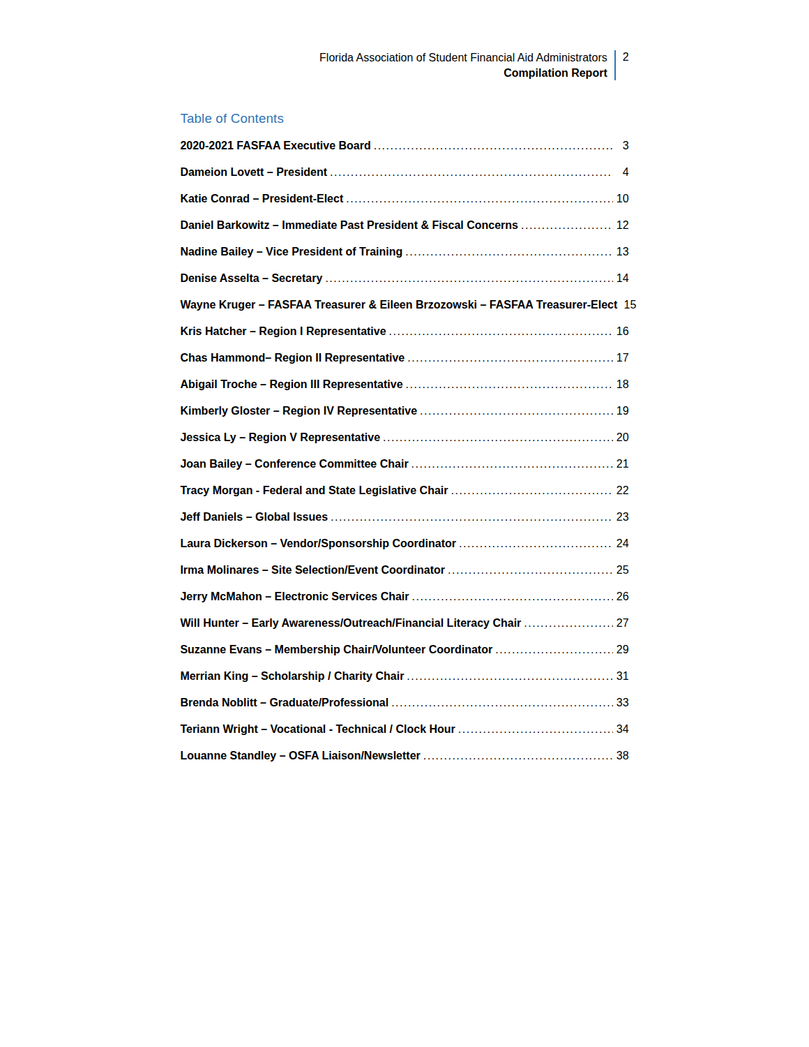Florida Association of Student Financial Aid Administrators
Compilation Report
2
Table of Contents
2020-2021 FASFAA Executive Board .................................................................................................. 3
Dameion Lovett – President ....................................................................................................... 4
Katie Conrad – President-Elect ............................................................................................. 10
Daniel Barkowitz – Immediate Past President & Fiscal Concerns ........................................... 12
Nadine Bailey – Vice President of Training ............................................................................. 13
Denise Asselta – Secretary ................................................................................................. 14
Wayne Kruger – FASFAA Treasurer & Eileen Brzozowski – FASFAA Treasurer-Elect .............................. 15
Kris Hatcher – Region I Representative .................................................................................... 16
Chas Hammond– Region II Representative .............................................................................. 17
Abigail Troche – Region III Representative ............................................................................. 18
Kimberly Gloster – Region IV Representative .......................................................................... 19
Jessica Ly – Region V Representative ....................................................................................... 20
Joan Bailey – Conference Committee Chair ............................................................................ 21
Tracy Morgan - Federal and State Legislative Chair ................................................................ 22
Jeff Daniels – Global Issues ................................................................................................. 23
Laura Dickerson – Vendor/Sponsorship Coordinator ............................................................. 24
Irma Molinares – Site Selection/Event Coordinator ................................................................ 25
Jerry McMahon – Electronic Services Chair ............................................................................ 26
Will Hunter – Early Awareness/Outreach/Financial Literacy Chair ......................................... 27
Suzanne Evans – Membership Chair/Volunteer Coordinator ................................................. 29
Merrian King – Scholarship / Charity Chair ............................................................................. 31
Brenda Noblitt – Graduate/Professional .................................................................................. 33
Teriann Wright – Vocational - Technical / Clock Hour ............................................................. 34
Louanne Standley – OSFA Liaison/Newsletter ......................................................................... 38